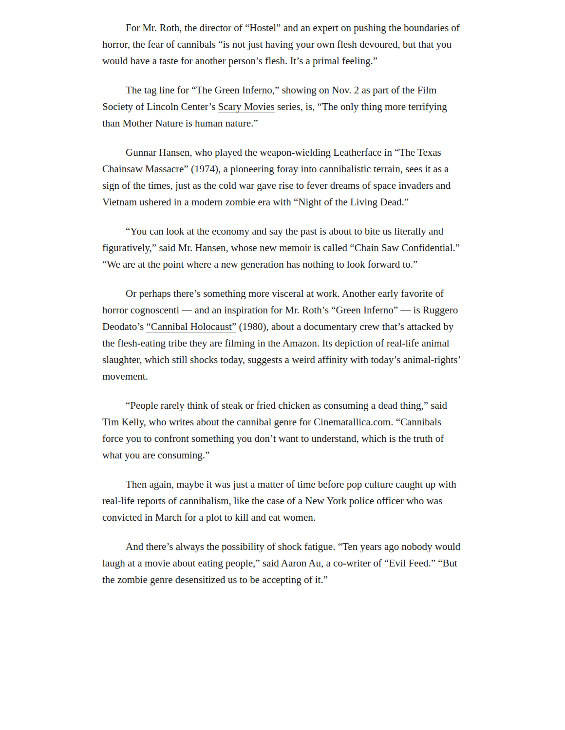For Mr. Roth, the director of “Hostel” and an expert on pushing the boundaries of horror, the fear of cannibals “is not just having your own flesh devoured, but that you would have a taste for another person’s flesh. It’s a primal feeling.”
The tag line for “The Green Inferno,” showing on Nov. 2 as part of the Film Society of Lincoln Center’s Scary Movies series, is, “The only thing more terrifying than Mother Nature is human nature.”
Gunnar Hansen, who played the weapon-wielding Leatherface in “The Texas Chainsaw Massacre” (1974), a pioneering foray into cannibalistic terrain, sees it as a sign of the times, just as the cold war gave rise to fever dreams of space invaders and Vietnam ushered in a modern zombie era with “Night of the Living Dead.”
“You can look at the economy and say the past is about to bite us literally and figuratively,” said Mr. Hansen, whose new memoir is called “Chain Saw Confidential.” “We are at the point where a new generation has nothing to look forward to.”
Or perhaps there’s something more visceral at work. Another early favorite of horror cognoscenti — and an inspiration for Mr. Roth’s “Green Inferno” — is Ruggero Deodato’s “Cannibal Holocaust” (1980), about a documentary crew that’s attacked by the flesh-eating tribe they are filming in the Amazon. Its depiction of real-life animal slaughter, which still shocks today, suggests a weird affinity with today’s animal-rights’ movement.
“People rarely think of steak or fried chicken as consuming a dead thing,” said Tim Kelly, who writes about the cannibal genre for Cinematallica.com. “Cannibals force you to confront something you don’t want to understand, which is the truth of what you are consuming.”
Then again, maybe it was just a matter of time before pop culture caught up with real-life reports of cannibalism, like the case of a New York police officer who was convicted in March for a plot to kill and eat women.
And there’s always the possibility of shock fatigue. “Ten years ago nobody would laugh at a movie about eating people,” said Aaron Au, a co-writer of “Evil Feed.” “But the zombie genre desensitized us to be accepting of it.”